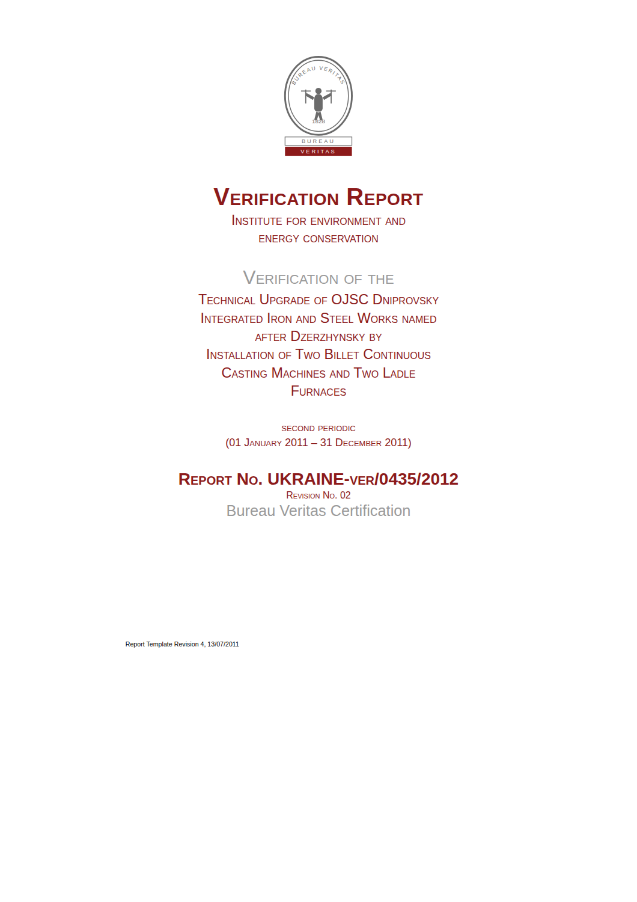BUREAU VERITAS 1828 BUREAU VERITAS
Verification Report
Institute for environment and
energy conservation
Verification of the
Technical Upgrade of OJSC Dniprovsky
Integrated Iron and Steel Works named
after Dzerzhynsky by
Installation of Two Billet Continuous
Casting Machines and Two Ladle
Furnaces
second periodic
(01 January 2011 – 31 December 2011)
Report No. UKRAINE-ver/0435/2012
Revision No. 02
Bureau Veritas Certification
Report Template Revision 4, 13/07/2011